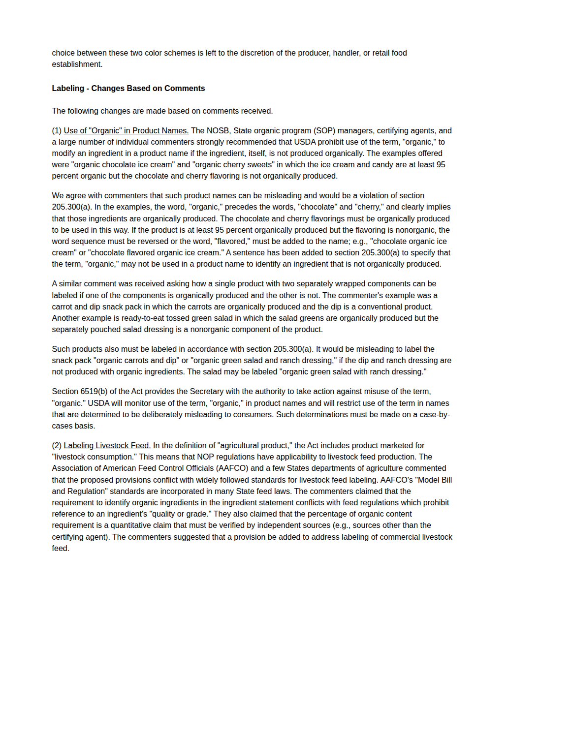choice between these two color schemes is left to the discretion of the producer, handler, or retail food establishment.
Labeling - Changes Based on Comments
The following changes are made based on comments received.
(1) Use of "Organic" in Product Names. The NOSB, State organic program (SOP) managers, certifying agents, and a large number of individual commenters strongly recommended that USDA prohibit use of the term, "organic," to modify an ingredient in a product name if the ingredient, itself, is not produced organically. The examples offered were "organic chocolate ice cream" and "organic cherry sweets" in which the ice cream and candy are at least 95 percent organic but the chocolate and cherry flavoring is not organically produced.
We agree with commenters that such product names can be misleading and would be a violation of section 205.300(a). In the examples, the word, "organic," precedes the words, "chocolate" and "cherry," and clearly implies that those ingredients are organically produced. The chocolate and cherry flavorings must be organically produced to be used in this way. If the product is at least 95 percent organically produced but the flavoring is nonorganic, the word sequence must be reversed or the word, "flavored," must be added to the name; e.g., "chocolate organic ice cream" or "chocolate flavored organic ice cream." A sentence has been added to section 205.300(a) to specify that the term, "organic," may not be used in a product name to identify an ingredient that is not organically produced.
A similar comment was received asking how a single product with two separately wrapped components can be labeled if one of the components is organically produced and the other is not. The commenter's example was a carrot and dip snack pack in which the carrots are organically produced and the dip is a conventional product. Another example is ready-to-eat tossed green salad in which the salad greens are organically produced but the separately pouched salad dressing is a nonorganic component of the product.
Such products also must be labeled in accordance with section 205.300(a). It would be misleading to label the snack pack "organic carrots and dip" or "organic green salad and ranch dressing," if the dip and ranch dressing are not produced with organic ingredients. The salad may be labeled "organic green salad with ranch dressing."
Section 6519(b) of the Act provides the Secretary with the authority to take action against misuse of the term, "organic." USDA will monitor use of the term, "organic," in product names and will restrict use of the term in names that are determined to be deliberately misleading to consumers. Such determinations must be made on a case-by-cases basis.
(2) Labeling Livestock Feed. In the definition of "agricultural product," the Act includes product marketed for "livestock consumption." This means that NOP regulations have applicability to livestock feed production. The Association of American Feed Control Officials (AAFCO) and a few States departments of agriculture commented that the proposed provisions conflict with widely followed standards for livestock feed labeling. AAFCO's "Model Bill and Regulation" standards are incorporated in many State feed laws. The commenters claimed that the requirement to identify organic ingredients in the ingredient statement conflicts with feed regulations which prohibit reference to an ingredient's "quality or grade." They also claimed that the percentage of organic content requirement is a quantitative claim that must be verified by independent sources (e.g., sources other than the certifying agent). The commenters suggested that a provision be added to address labeling of commercial livestock feed.